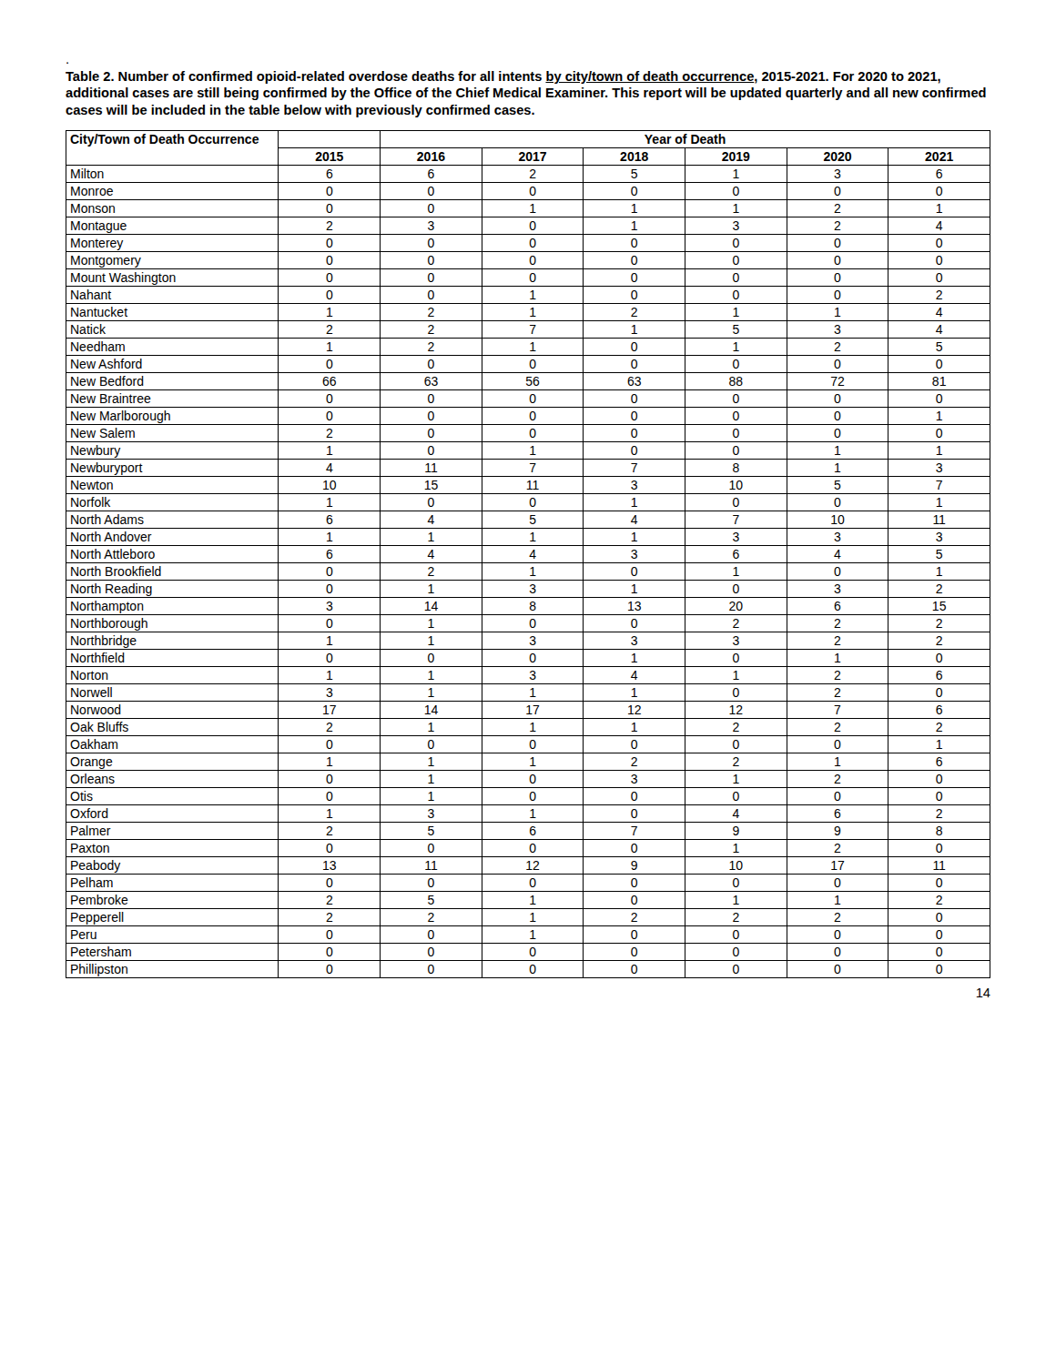.
Table 2. Number of confirmed opioid-related overdose deaths for all intents by city/town of death occurrence, 2015-2021. For 2020 to 2021, additional cases are still being confirmed by the Office of the Chief Medical Examiner. This report will be updated quarterly and all new confirmed cases will be included in the table below with previously confirmed cases.
| City/Town of Death Occurrence | | Year of Death |
| --- | --- | --- |
| 2015 | 2016 | 2017 | 2018 | 2019 | 2020 | 2021 |
| Milton | 6 | 6 | 2 | 5 | 1 | 3 | 6 |
| Monroe | 0 | 0 | 0 | 0 | 0 | 0 | 0 |
| Monson | 0 | 0 | 1 | 1 | 1 | 2 | 1 |
| Montague | 2 | 3 | 0 | 1 | 3 | 2 | 4 |
| Monterey | 0 | 0 | 0 | 0 | 0 | 0 | 0 |
| Montgomery | 0 | 0 | 0 | 0 | 0 | 0 | 0 |
| Mount Washington | 0 | 0 | 0 | 0 | 0 | 0 | 0 |
| Nahant | 0 | 0 | 1 | 0 | 0 | 0 | 2 |
| Nantucket | 1 | 2 | 1 | 2 | 1 | 1 | 4 |
| Natick | 2 | 2 | 7 | 1 | 5 | 3 | 4 |
| Needham | 1 | 2 | 1 | 0 | 1 | 2 | 5 |
| New Ashford | 0 | 0 | 0 | 0 | 0 | 0 | 0 |
| New Bedford | 66 | 63 | 56 | 63 | 88 | 72 | 81 |
| New Braintree | 0 | 0 | 0 | 0 | 0 | 0 | 0 |
| New Marlborough | 0 | 0 | 0 | 0 | 0 | 0 | 1 |
| New Salem | 2 | 0 | 0 | 0 | 0 | 0 | 0 |
| Newbury | 1 | 0 | 1 | 0 | 0 | 1 | 1 |
| Newburyport | 4 | 11 | 7 | 7 | 8 | 1 | 3 |
| Newton | 10 | 15 | 11 | 3 | 10 | 5 | 7 |
| Norfolk | 1 | 0 | 0 | 1 | 0 | 0 | 1 |
| North Adams | 6 | 4 | 5 | 4 | 7 | 10 | 11 |
| North Andover | 1 | 1 | 1 | 1 | 3 | 3 | 3 |
| North Attleboro | 6 | 4 | 4 | 3 | 6 | 4 | 5 |
| North Brookfield | 0 | 2 | 1 | 0 | 1 | 0 | 1 |
| North Reading | 0 | 1 | 3 | 1 | 0 | 3 | 2 |
| Northampton | 3 | 14 | 8 | 13 | 20 | 6 | 15 |
| Northborough | 0 | 1 | 0 | 0 | 2 | 2 | 2 |
| Northbridge | 1 | 1 | 3 | 3 | 3 | 2 | 2 |
| Northfield | 0 | 0 | 0 | 1 | 0 | 1 | 0 |
| Norton | 1 | 1 | 3 | 4 | 1 | 2 | 6 |
| Norwell | 3 | 1 | 1 | 1 | 0 | 2 | 0 |
| Norwood | 17 | 14 | 17 | 12 | 12 | 7 | 6 |
| Oak Bluffs | 2 | 1 | 1 | 1 | 2 | 2 | 2 |
| Oakham | 0 | 0 | 0 | 0 | 0 | 0 | 1 |
| Orange | 1 | 1 | 1 | 2 | 2 | 1 | 6 |
| Orleans | 0 | 1 | 0 | 3 | 1 | 2 | 0 |
| Otis | 0 | 1 | 0 | 0 | 0 | 0 | 0 |
| Oxford | 1 | 3 | 1 | 0 | 4 | 6 | 2 |
| Palmer | 2 | 5 | 6 | 7 | 9 | 9 | 8 |
| Paxton | 0 | 0 | 0 | 0 | 1 | 2 | 0 |
| Peabody | 13 | 11 | 12 | 9 | 10 | 17 | 11 |
| Pelham | 0 | 0 | 0 | 0 | 0 | 0 | 0 |
| Pembroke | 2 | 5 | 1 | 0 | 1 | 1 | 2 |
| Pepperell | 2 | 2 | 1 | 2 | 2 | 2 | 0 |
| Peru | 0 | 0 | 1 | 0 | 0 | 0 | 0 |
| Petersham | 0 | 0 | 0 | 0 | 0 | 0 | 0 |
| Phillipston | 0 | 0 | 0 | 0 | 0 | 0 | 0 |
14